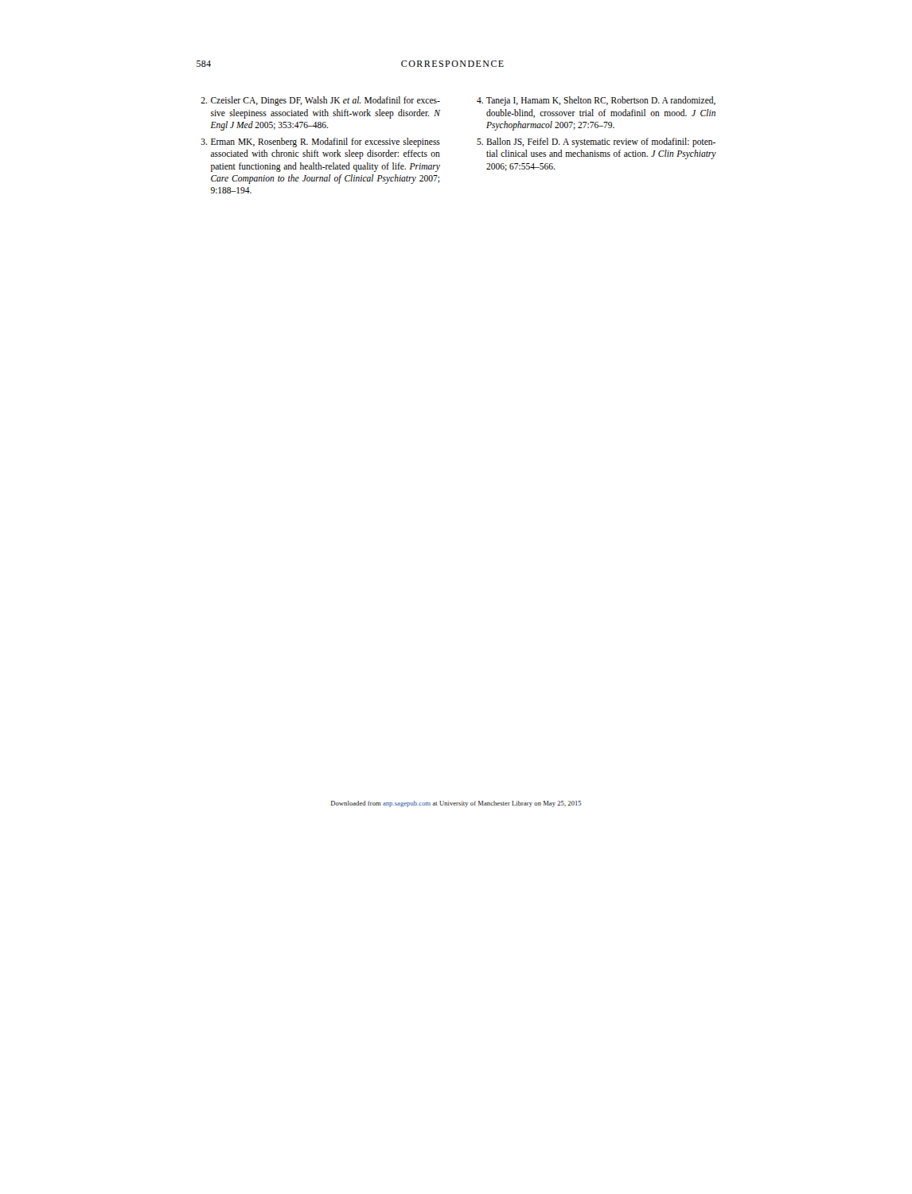584
CORRESPONDENCE
2. Czeisler CA, Dinges DF, Walsh JK et al. Modafinil for excessive sleepiness associated with shift-work sleep disorder. N Engl J Med 2005; 353:476–486.
3. Erman MK, Rosenberg R. Modafinil for excessive sleepiness associated with chronic shift work sleep disorder: effects on patient functioning and health-related quality of life. Primary Care Companion to the Journal of Clinical Psychiatry 2007; 9:188–194.
4. Taneja I, Hamam K, Shelton RC, Robertson D. A randomized, double-blind, crossover trial of modafinil on mood. J Clin Psychopharmacol 2007; 27:76–79.
5. Ballon JS, Feifel D. A systematic review of modafinil: potential clinical uses and mechanisms of action. J Clin Psychiatry 2006; 67:554–566.
Downloaded from anp.sagepub.com at University of Manchester Library on May 25, 2015